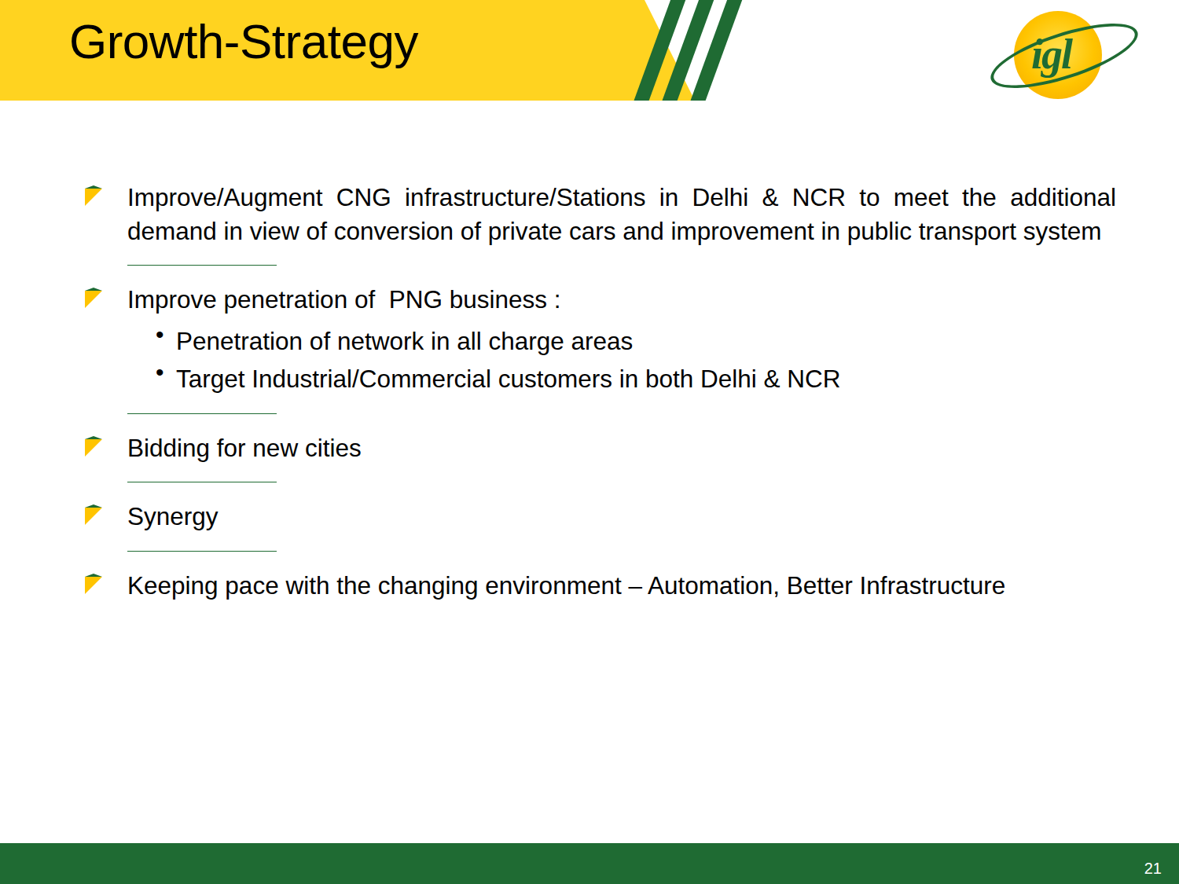Growth-Strategy
igl
Improve/Augment CNG infrastructure/Stations in Delhi & NCR to meet the additional demand in view of conversion of private cars and improvement in public transport system
Improve penetration of PNG business :
Penetration of network in all charge areas
Target Industrial/Commercial customers in both Delhi & NCR
Bidding for new cities
Synergy
Keeping pace with the changing environment – Automation, Better Infrastructure
21